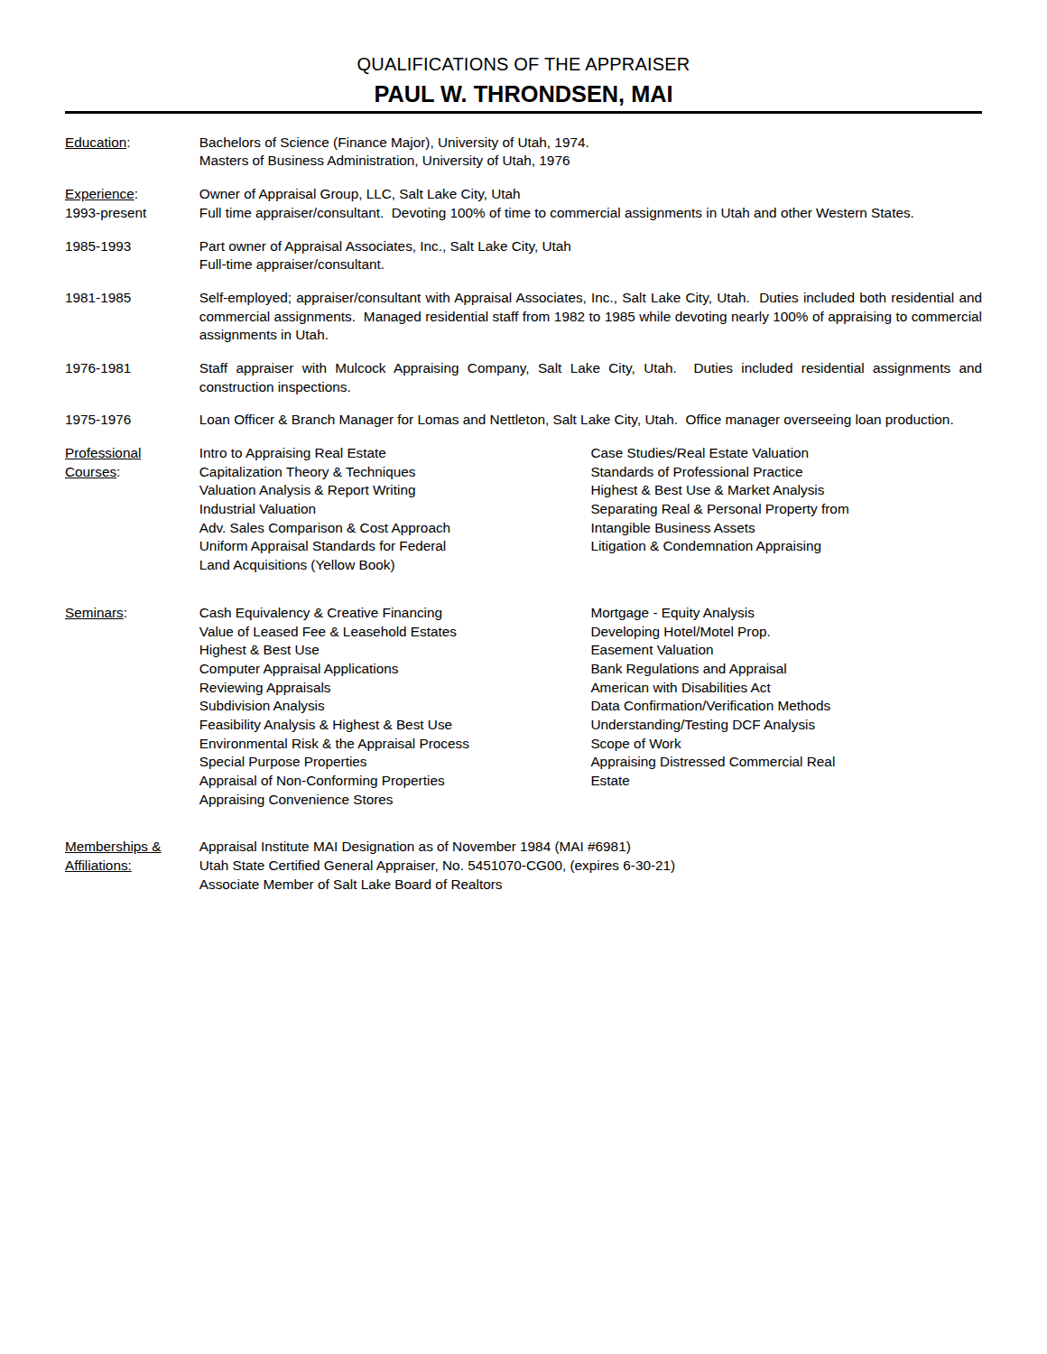QUALIFICATIONS OF THE APPRAISER
PAUL W. THRONDSEN, MAI
| Education : | Bachelors of Science (Finance Major), University of Utah, 1974. Masters of Business Administration, University of Utah, 1976 |
| Experience : 1993-present | Owner of Appraisal Group, LLC, Salt Lake City, Utah Full time appraiser/consultant. Devoting 100% of time to commercial assignments in Utah and other Western States. |
| 1985-1993 | Part owner of Appraisal Associates, Inc., Salt Lake City, Utah Full-time appraiser/consultant. |
| 1981-1985 | Self-employed; appraiser/consultant with Appraisal Associates, Inc., Salt Lake City, Utah. Duties included both residential and commercial assignments. Managed residential staff from 1982 to 1985 while devoting nearly 100% of appraising to commercial assignments in Utah. |
| 1976-1981 | Staff appraiser with Mulcock Appraising Company, Salt Lake City, Utah. Duties included residential assignments and construction inspections. |
| 1975-1976 | Loan Officer & Branch Manager for Lomas and Nettleton, Salt Lake City, Utah. Office manager overseeing loan production. |
| Professional Courses : | / Intro to Appraising Real Estate Capitalization Theory & Techniques Valuation Analysis & Report Writing Industrial Valuation Adv. Sales Comparison & Cost Approach Uniform Appraisal Standards for Federal Land Acquisitions (Yellow Book) / Case Studies/Real Estate Valuation Standards of Professional Practice Highest & Best Use & Market Analysis Separating Real & Personal Property from Intangible Business Assets Litigation & Condemnation Appraising / |
| Seminars : | / Cash Equivalency & Creative Financing Value of Leased Fee & Leasehold Estates Highest & Best Use Computer Appraisal Applications Reviewing Appraisals Subdivision Analysis Feasibility Analysis & Highest & Best Use Environmental Risk & the Appraisal Process Special Purpose Properties Appraisal of Non-Conforming Properties Appraising Convenience Stores / Mortgage - Equity Analysis Developing Hotel/Motel Prop. Easement Valuation Bank Regulations and Appraisal American with Disabilities Act Data Confirmation/Verification Methods Understanding/Testing DCF Analysis Scope of Work Appraising Distressed Commercial Real Estate / |
| Memberships & Affiliations: | Appraisal Institute MAI Designation as of November 1984 (MAI #6981) Utah State Certified General Appraiser, No. 5451070-CG00, (expires 6-30-21) Associate Member of Salt Lake Board of Realtors |